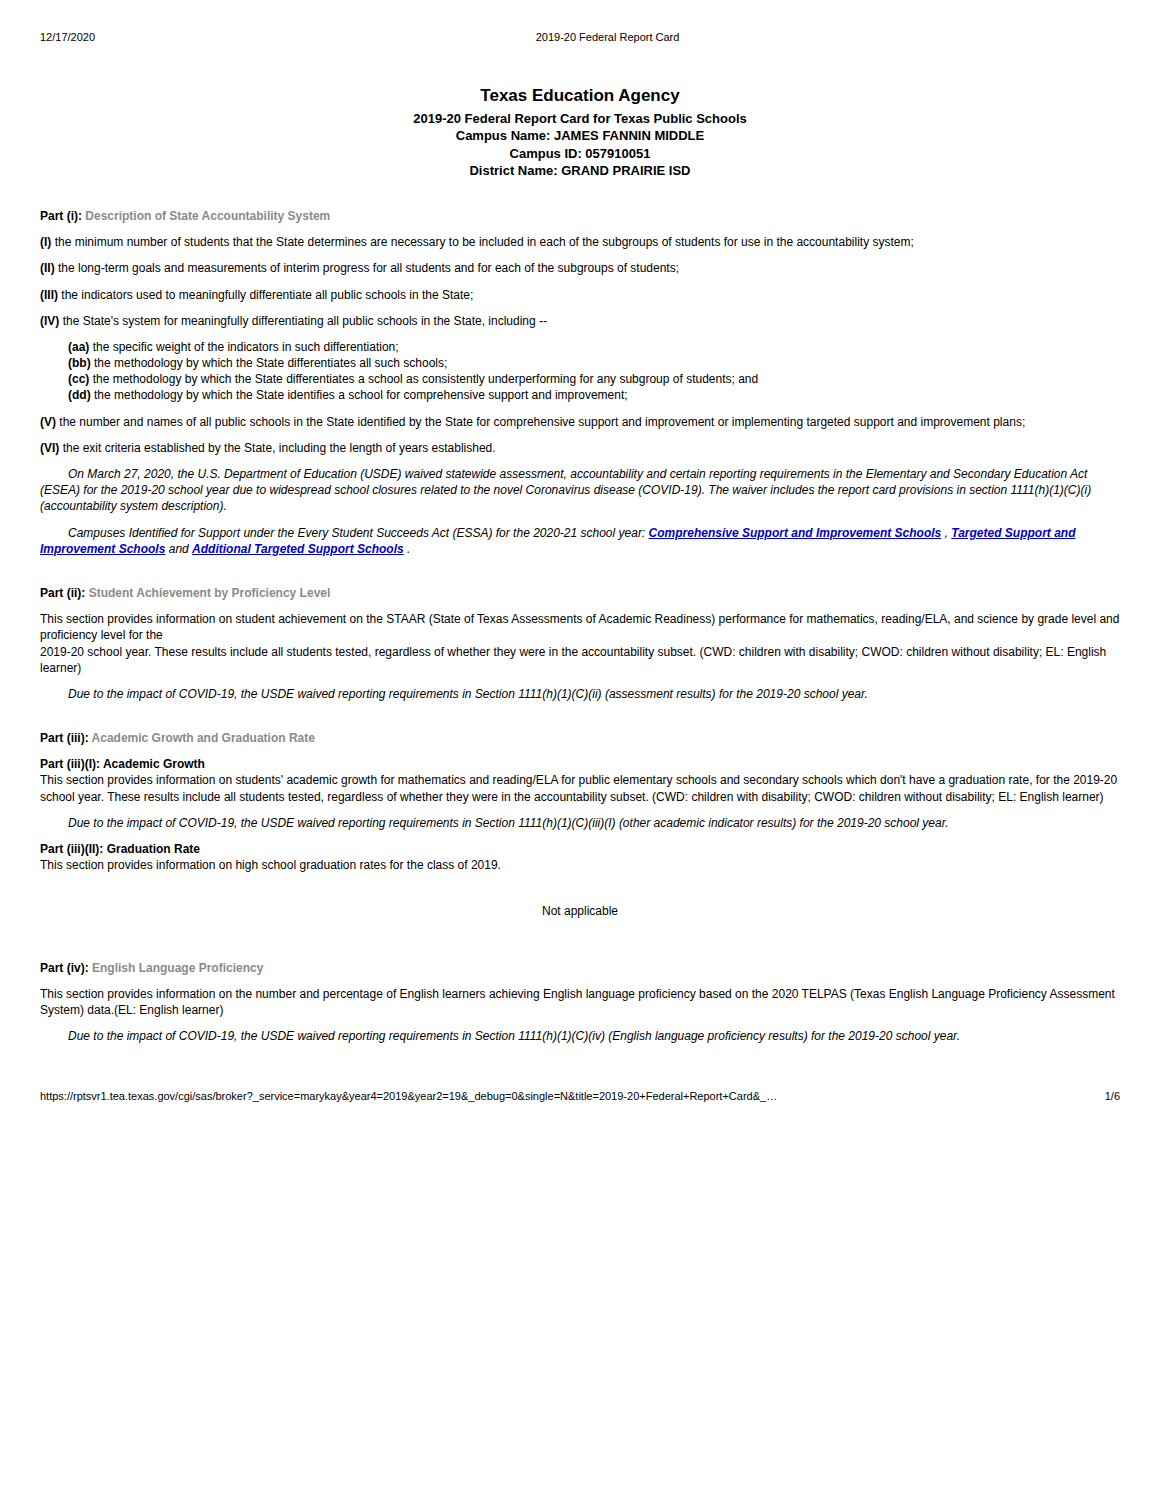12/17/2020 2019-20 Federal Report Card
Texas Education Agency
2019-20 Federal Report Card for Texas Public Schools
Campus Name: JAMES FANNIN MIDDLE
Campus ID: 057910051
District Name: GRAND PRAIRIE ISD
Part (i): Description of State Accountability System
(I) the minimum number of students that the State determines are necessary to be included in each of the subgroups of students for use in the accountability system;
(II) the long-term goals and measurements of interim progress for all students and for each of the subgroups of students;
(III) the indicators used to meaningfully differentiate all public schools in the State;
(IV) the State's system for meaningfully differentiating all public schools in the State, including --
(aa) the specific weight of the indicators in such differentiation;
(bb) the methodology by which the State differentiates all such schools;
(cc) the methodology by which the State differentiates a school as consistently underperforming for any subgroup of students; and
(dd) the methodology by which the State identifies a school for comprehensive support and improvement;
(V) the number and names of all public schools in the State identified by the State for comprehensive support and improvement or implementing targeted support and improvement plans;
(VI) the exit criteria established by the State, including the length of years established.
On March 27, 2020, the U.S. Department of Education (USDE) waived statewide assessment, accountability and certain reporting requirements in the Elementary and Secondary Education Act (ESEA) for the 2019-20 school year due to widespread school closures related to the novel Coronavirus disease (COVID-19). The waiver includes the report card provisions in section 1111(h)(1)(C)(i) (accountability system description).
Campuses Identified for Support under the Every Student Succeeds Act (ESSA) for the 2020-21 school year: Comprehensive Support and Improvement Schools , Targeted Support and Improvement Schools and Additional Targeted Support Schools .
Part (ii): Student Achievement by Proficiency Level
This section provides information on student achievement on the STAAR (State of Texas Assessments of Academic Readiness) performance for mathematics, reading/ELA, and science by grade level and proficiency level for the
2019-20 school year. These results include all students tested, regardless of whether they were in the accountability subset. (CWD: children with disability; CWOD: children without disability; EL: English learner)
Due to the impact of COVID-19, the USDE waived reporting requirements in Section 1111(h)(1)(C)(ii) (assessment results) for the 2019-20 school year.
Part (iii): Academic Growth and Graduation Rate
Part (iii)(I): Academic Growth
This section provides information on students' academic growth for mathematics and reading/ELA for public elementary schools and secondary schools which don't have a graduation rate, for the 2019-20 school year. These results include all students tested, regardless of whether they were in the accountability subset. (CWD: children with disability; CWOD: children without disability; EL: English learner)
Due to the impact of COVID-19, the USDE waived reporting requirements in Section 1111(h)(1)(C)(iii)(I) (other academic indicator results) for the 2019-20 school year.
Part (iii)(II): Graduation Rate
This section provides information on high school graduation rates for the class of 2019.
Not applicable
Part (iv): English Language Proficiency
This section provides information on the number and percentage of English learners achieving English language proficiency based on the 2020 TELPAS (Texas English Language Proficiency Assessment System) data.(EL: English learner)
Due to the impact of COVID-19, the USDE waived reporting requirements in Section 1111(h)(1)(C)(iv) (English language proficiency results) for the 2019-20 school year.
https://rptsvr1.tea.texas.gov/cgi/sas/broker?_service=marykay&year4=2019&year2=19&_debug=0&single=N&title=2019-20+Federal+Report+Card&_… 1/6